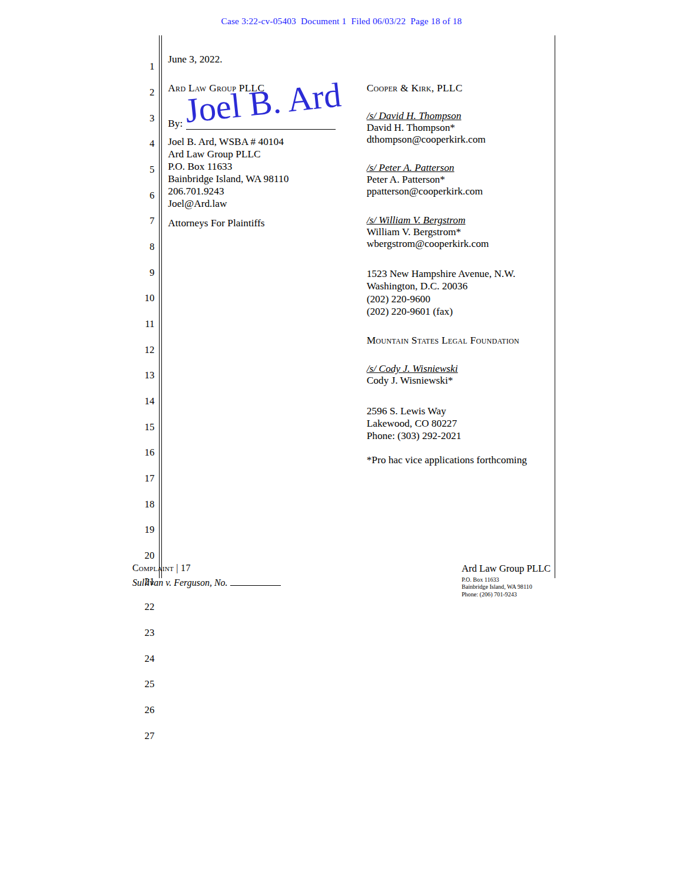Case 3:22-cv-05403 Document 1 Filed 06/03/22 Page 18 of 18
1
2
3
4
5
6
7
8
9
10
11
12
13
14
15
16
17
18
19
20
21
22
23
24
25
26
27
June 3, 2022.
Ard Law Group PLLC
Joel B. Ard
By:
Joel B. Ard, WSBA # 40104
Ard Law Group PLLC
P.O. Box 11633
Bainbridge Island, WA 98110
206.701.9243
Joel@Ard.law
Attorneys For Plaintiffs
Cooper & Kirk, PLLC
/s/ David H. Thompson
David H. Thompson*
dthompson@cooperkirk.com
/s/ Peter A. Patterson
Peter A. Patterson*
ppatterson@cooperkirk.com
/s/ William V. Bergstrom
William V. Bergstrom*
wbergstrom@cooperkirk.com
1523 New Hampshire Avenue, N.W.
Washington, D.C. 20036
(202) 220-9600
(202) 220-9601 (fax)
Mountain States Legal Foundation
/s/ Cody J. Wisniewski
Cody J. Wisniewski*
2596 S. Lewis Way
Lakewood, CO 80227
Phone: (303) 292-2021
*Pro hac vice applications forthcoming
Complaint | 17
Sullivan v. Ferguson, No.
Ard Law Group PLLC
P.O. Box 11633
Bainbridge Island, WA 98110
Phone: (206) 701-9243